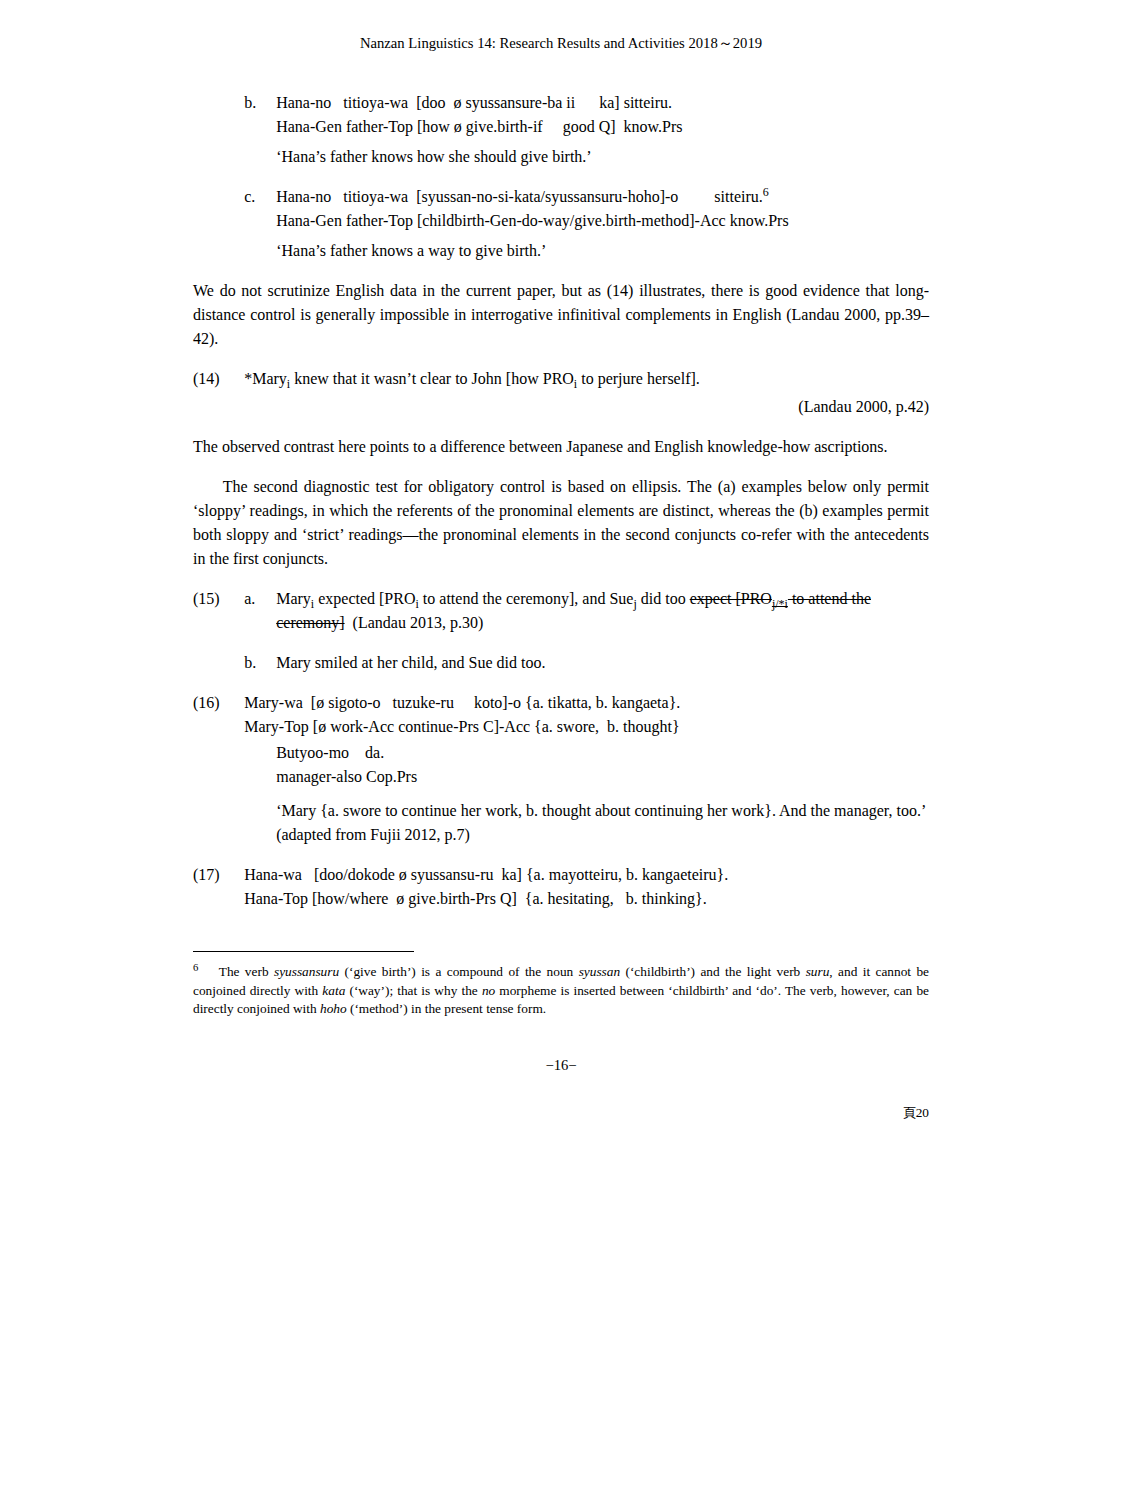Nanzan Linguistics 14: Research Results and Activities 2018～2019
b. Hana-no titioya-wa [doo ø syussansure-ba ii ka] sitteiru.
Hana-Gen father-Top [how ø give.birth-if good Q] know.Prs
‘Hana’s father knows how she should give birth.’
c. Hana-no titioya-wa [syussan-no-si-kata/syussansuru-hoho]-o sitteiru.6
Hana-Gen father-Top [childbirth-Gen-do-way/give.birth-method]-Acc know.Prs
‘Hana’s father knows a way to give birth.’
We do not scrutinize English data in the current paper, but as (14) illustrates, there is good evidence that long-distance control is generally impossible in interrogative infinitival complements in English (Landau 2000, pp.39–42).
(14) *Maryi knew that it wasn’t clear to John [how PROi to perjure herself].
(Landau 2000, p.42)
The observed contrast here points to a difference between Japanese and English knowledge-how ascriptions.
The second diagnostic test for obligatory control is based on ellipsis. The (a) examples below only permit ‘sloppy’ readings, in which the referents of the pronominal elements are distinct, whereas the (b) examples permit both sloppy and ‘strict’ readings—the pronominal elements in the second conjuncts co-refer with the antecedents in the first conjuncts.
(15) a. Maryi expected [PROi to attend the ceremony], and Suej did too expect [PROj/*i to attend the ceremony] (Landau 2013, p.30)
b. Mary smiled at her child, and Sue did too.
(16) Mary-wa [ø sigoto-o tuzuke-ru koto]-o {a. tikatta, b. kangaeta}.
Mary-Top [ø work-Acc continue-Prs C]-Acc {a. swore, b. thought}
Butyoo-mo da.
manager-also Cop.Prs
‘Mary {a. swore to continue her work, b. thought about continuing her work}. And the manager, too.’ (adapted from Fujii 2012, p.7)
(17) Hana-wa [doo/dokode ø syussansu-ru ka] {a. mayotteiru, b. kangaeteiru}.
Hana-Top [how/where ø give.birth-Prs Q] {a. hesitating, b. thinking}.
6 The verb syussansuru (‘give birth’) is a compound of the noun syussan (‘childbirth’) and the light verb suru, and it cannot be conjoined directly with kata (‘way’); that is why the no morpheme is inserted between ‘childbirth’ and ‘do’. The verb, however, can be directly conjoined with hoho (‘method’) in the present tense form.
−16−
頁20